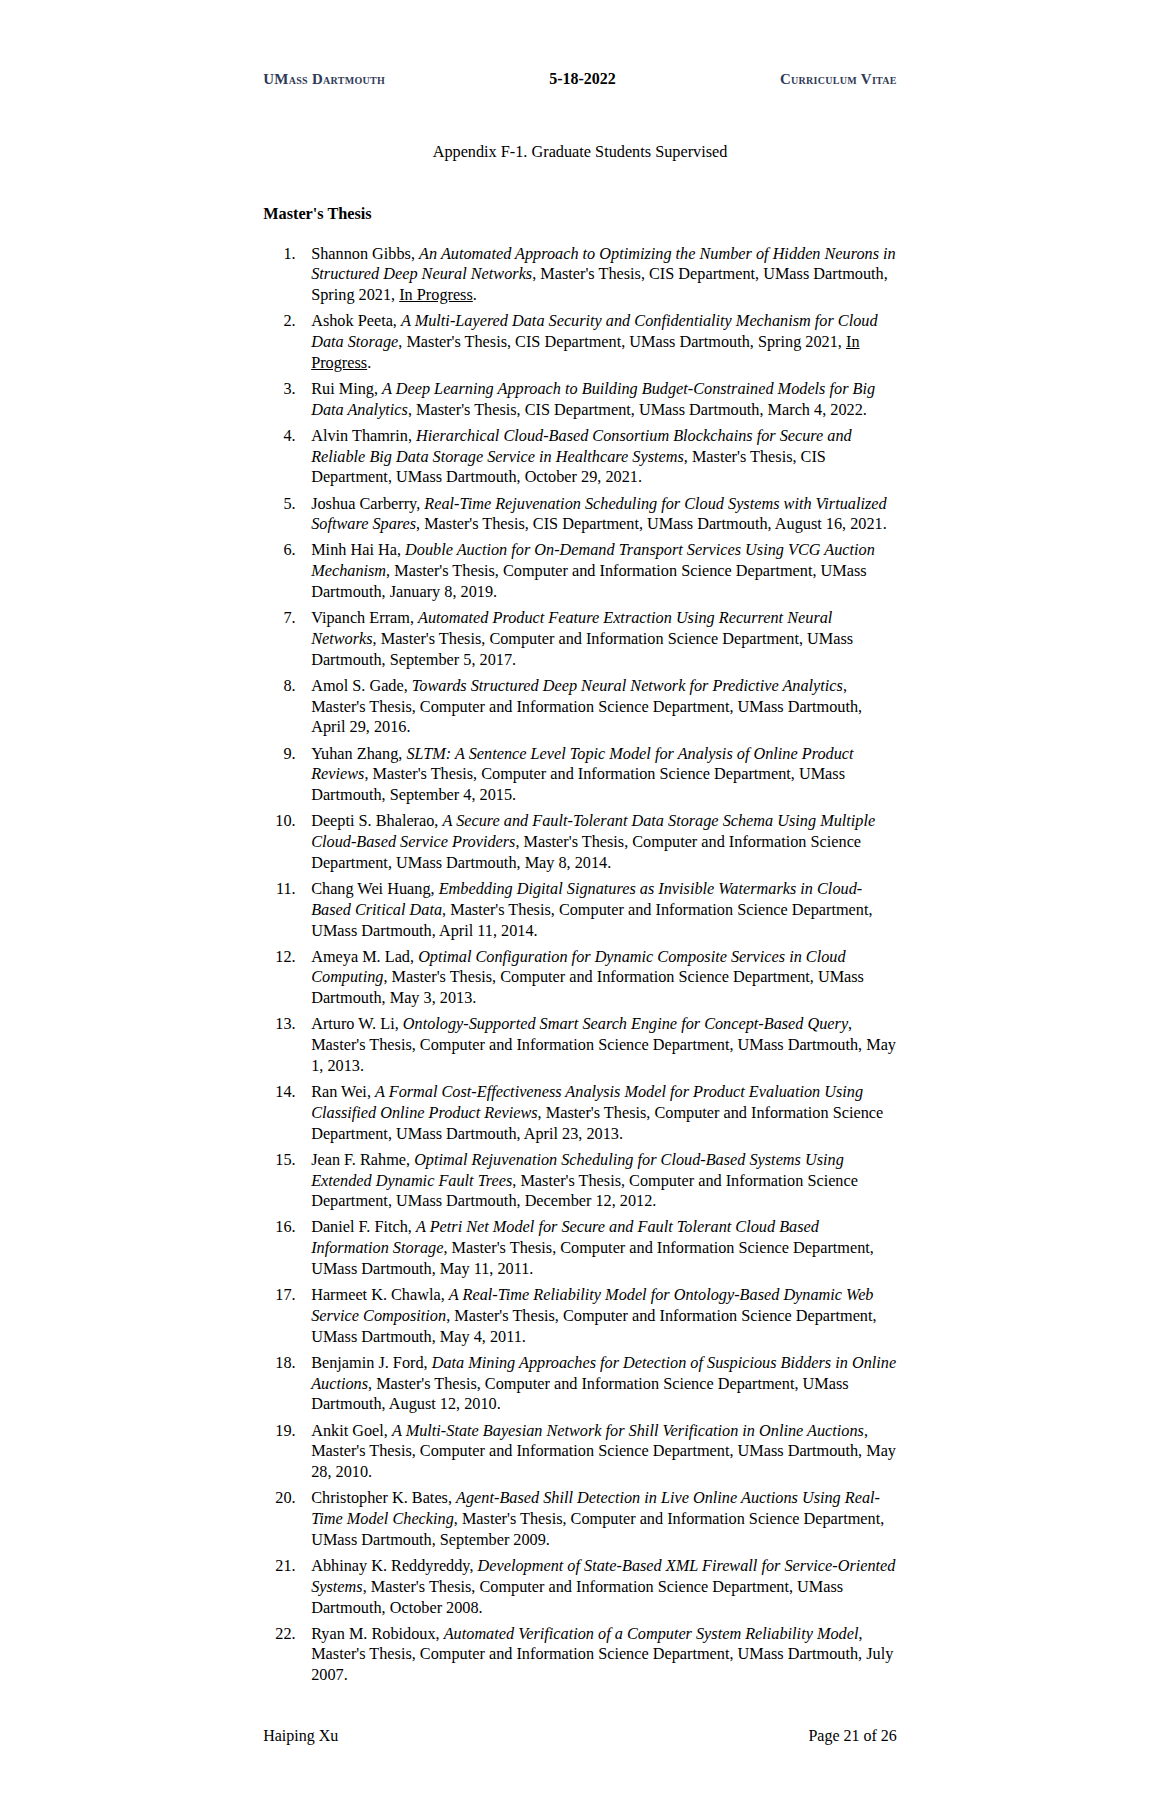UMass Dartmouth
5-18-2022
Curriculum Vitae
Appendix F-1. Graduate Students Supervised
Master's Thesis
Shannon Gibbs, An Automated Approach to Optimizing the Number of Hidden Neurons in Structured Deep Neural Networks, Master's Thesis, CIS Department, UMass Dartmouth, Spring 2021, In Progress.
Ashok Peeta, A Multi-Layered Data Security and Confidentiality Mechanism for Cloud Data Storage, Master's Thesis, CIS Department, UMass Dartmouth, Spring 2021, In Progress.
Rui Ming, A Deep Learning Approach to Building Budget-Constrained Models for Big Data Analytics, Master's Thesis, CIS Department, UMass Dartmouth, March 4, 2022.
Alvin Thamrin, Hierarchical Cloud-Based Consortium Blockchains for Secure and Reliable Big Data Storage Service in Healthcare Systems, Master's Thesis, CIS Department, UMass Dartmouth, October 29, 2021.
Joshua Carberry, Real-Time Rejuvenation Scheduling for Cloud Systems with Virtualized Software Spares, Master's Thesis, CIS Department, UMass Dartmouth, August 16, 2021.
Minh Hai Ha, Double Auction for On-Demand Transport Services Using VCG Auction Mechanism, Master's Thesis, Computer and Information Science Department, UMass Dartmouth, January 8, 2019.
Vipanch Erram, Automated Product Feature Extraction Using Recurrent Neural Networks, Master's Thesis, Computer and Information Science Department, UMass Dartmouth, September 5, 2017.
Amol S. Gade, Towards Structured Deep Neural Network for Predictive Analytics, Master's Thesis, Computer and Information Science Department, UMass Dartmouth, April 29, 2016.
Yuhan Zhang, SLTM: A Sentence Level Topic Model for Analysis of Online Product Reviews, Master's Thesis, Computer and Information Science Department, UMass Dartmouth, September 4, 2015.
Deepti S. Bhalerao, A Secure and Fault-Tolerant Data Storage Schema Using Multiple Cloud-Based Service Providers, Master's Thesis, Computer and Information Science Department, UMass Dartmouth, May 8, 2014.
Chang Wei Huang, Embedding Digital Signatures as Invisible Watermarks in Cloud-Based Critical Data, Master's Thesis, Computer and Information Science Department, UMass Dartmouth, April 11, 2014.
Ameya M. Lad, Optimal Configuration for Dynamic Composite Services in Cloud Computing, Master's Thesis, Computer and Information Science Department, UMass Dartmouth, May 3, 2013.
Arturo W. Li, Ontology-Supported Smart Search Engine for Concept-Based Query, Master's Thesis, Computer and Information Science Department, UMass Dartmouth, May 1, 2013.
Ran Wei, A Formal Cost-Effectiveness Analysis Model for Product Evaluation Using Classified Online Product Reviews, Master's Thesis, Computer and Information Science Department, UMass Dartmouth, April 23, 2013.
Jean F. Rahme, Optimal Rejuvenation Scheduling for Cloud-Based Systems Using Extended Dynamic Fault Trees, Master's Thesis, Computer and Information Science Department, UMass Dartmouth, December 12, 2012.
Daniel F. Fitch, A Petri Net Model for Secure and Fault Tolerant Cloud Based Information Storage, Master's Thesis, Computer and Information Science Department, UMass Dartmouth, May 11, 2011.
Harmeet K. Chawla, A Real-Time Reliability Model for Ontology-Based Dynamic Web Service Composition, Master's Thesis, Computer and Information Science Department, UMass Dartmouth, May 4, 2011.
Benjamin J. Ford, Data Mining Approaches for Detection of Suspicious Bidders in Online Auctions, Master's Thesis, Computer and Information Science Department, UMass Dartmouth, August 12, 2010.
Ankit Goel, A Multi-State Bayesian Network for Shill Verification in Online Auctions, Master's Thesis, Computer and Information Science Department, UMass Dartmouth, May 28, 2010.
Christopher K. Bates, Agent-Based Shill Detection in Live Online Auctions Using Real-Time Model Checking, Master's Thesis, Computer and Information Science Department, UMass Dartmouth, September 2009.
Abhinay K. Reddyreddy, Development of State-Based XML Firewall for Service-Oriented Systems, Master's Thesis, Computer and Information Science Department, UMass Dartmouth, October 2008.
Ryan M. Robidoux, Automated Verification of a Computer System Reliability Model, Master's Thesis, Computer and Information Science Department, UMass Dartmouth, July 2007.
Haiping Xu
Page 21 of 26